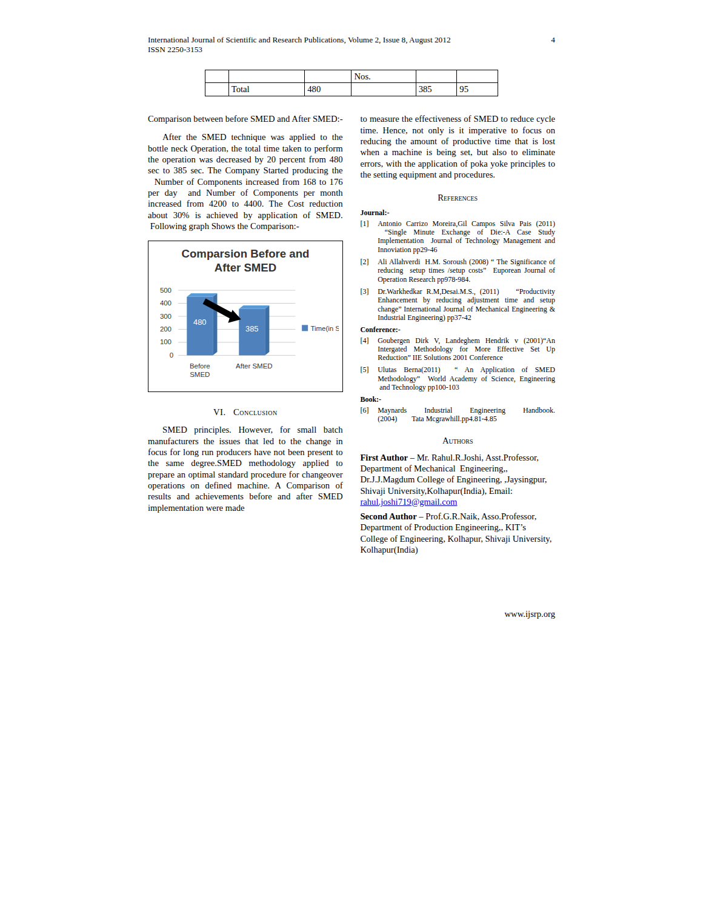International Journal of Scientific and Research Publications, Volume 2, Issue 8, August 2012 ISSN 2250-3153 4
| | | | Nos. | | |
| | Total | 480 | | 385 | 95 |
Comparison between before SMED and After SMED:-
After the SMED technique was applied to the bottle neck Operation, the total time taken to perform the operation was decreased by 20 percent from 480 sec to 385 sec. The Company Started producing the Number of Components increased from 168 to 176 per day and Number of Components per month increased from 4200 to 4400. The Cost reduction about 30% is achieved by application of SMED. Following graph Shows the Comparison:-
VI. Conclusion
SMED principles. However, for small batch manufacturers the issues that led to the change in focus for long run producers have not been present to the same degree.SMED methodology applied to prepare an optimal standard procedure for changeover operations on defined machine. A Comparison of results and achievements before and after SMED implementation were made
to measure the effectiveness of SMED to reduce cycle time. Hence, not only is it imperative to focus on reducing the amount of productive time that is lost when a machine is being set, but also to eliminate errors, with the application of poka yoke principles to the setting equipment and procedures.
References
Journal:-
[1] Antonio Carrizo Moreira,Gil Campos Silva Pais (2011) “Single Minute Exchange of Die:-A Case Study Implementation Journal of Technology Management and Innoviation pp29-46
[2] Ali Allahverdi H.M. Soroush (2008) “ The Significance of reducing setup times /setup costs” Euporean Journal of Operation Research pp978-984.
[3] Dr.Warkhedkar R.M,Desai.M.S., (2011) “Productivity Enhancement by reducing adjustment time and setup change” International Journal of Mechanical Engineering & Industrial Engineering) pp37-42
Conference:-
[4] Goubergen Dirk V, Landeghem Hendrik v (2001)“An Intergated Methodology for More Effective Set Up Reduction” IIE Solutions 2001 Conference
[5] Ulutas Berna(2011) “ An Application of SMED Methodology” World Academy of Science, Engineering and Technology pp100-103
Book:-
[6] Maynards Industrial Engineering Handbook.(2004) Tata Mcgrawhill.pp4.81-4.85
Authors
First Author – Mr. Rahul.R.Joshi, Asst.Professor, Department of Mechanical Engineering,, Dr.J.J.Magdum College of Engineering, ,Jaysingpur, Shivaji University,Kolhapur(India), Email: rahul.joshi719@gmail.com
Second Author – Prof.G.R.Naik, Asso.Professor, Department of Production Engineering,, KIT’s College of Engineering, Kolhapur, Shivaji University, Kolhapur(India)
www.ijsrp.org